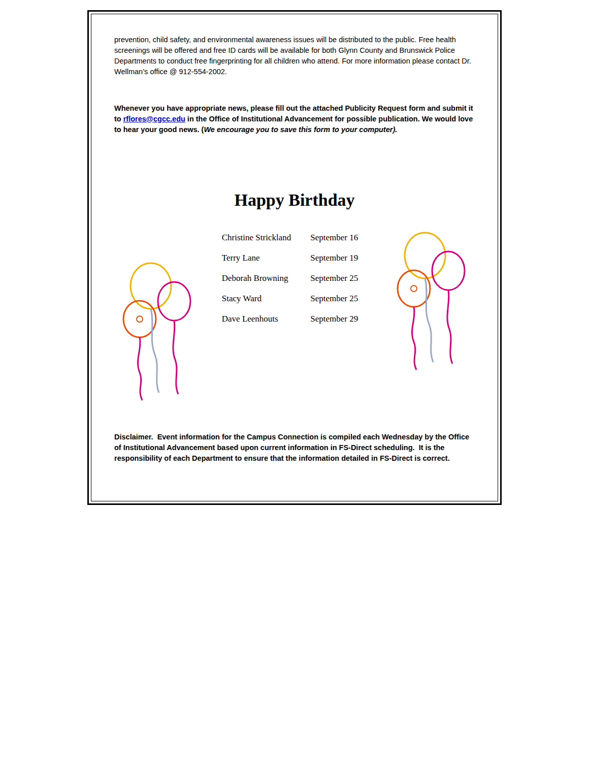prevention, child safety, and environmental awareness issues will be distributed to the public. Free health screenings will be offered and free ID cards will be available for both Glynn County and Brunswick Police Departments to conduct free fingerprinting for all children who attend. For more information please contact Dr. Wellman’s office @ 912-554-2002.
Whenever you have appropriate news, please fill out the attached Publicity Request form and submit it to rflores@cgcc.edu in the Office of Institutional Advancement for possible publication. We would love to hear your good news. (We encourage you to save this form to your computer).
Happy Birthday
| Christine Strickland | September 16 |
| Terry Lane | September 19 |
| Deborah Browning | September 25 |
| Stacy Ward | September 25 |
| Dave Leenhouts | September 29 |
Disclaimer. Event information for the Campus Connection is compiled each Wednesday by the Office of Institutional Advancement based upon current information in FS-Direct scheduling. It is the responsibility of each Department to ensure that the information detailed in FS-Direct is correct.